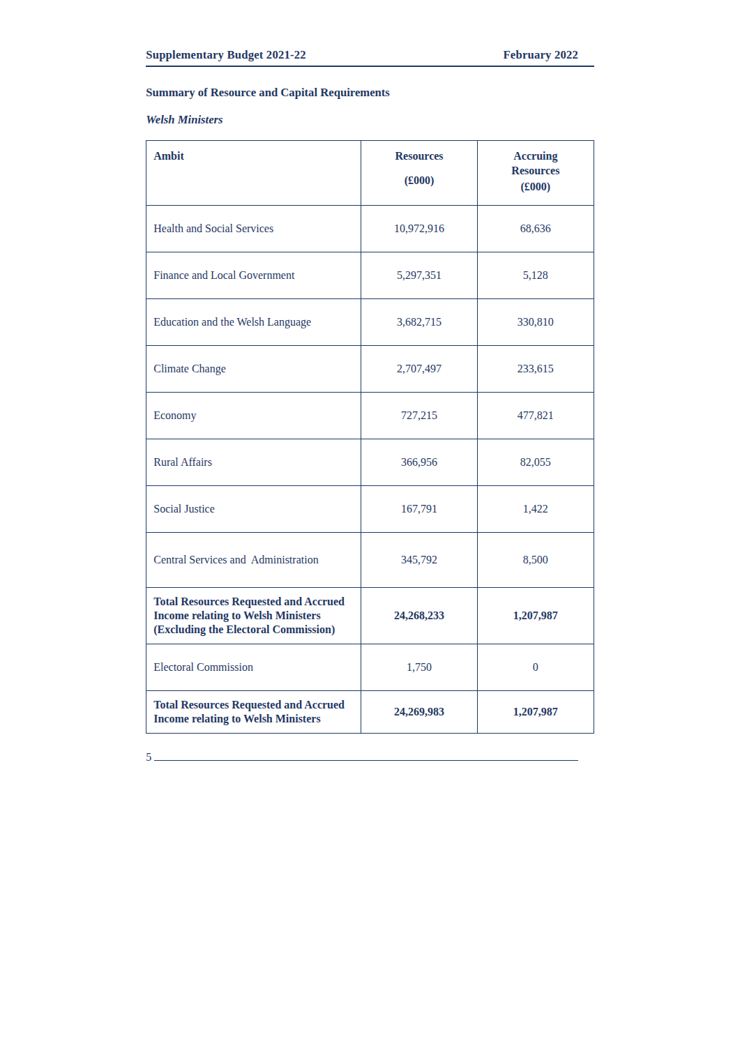Supplementary Budget 2021-22
February 2022
Summary of Resource and Capital Requirements
Welsh Ministers
| Ambit | Resources (£000) | Accruing Resources (£000) |
| --- | --- | --- |
| Health and Social Services | 10,972,916 | 68,636 |
| Finance and Local Government | 5,297,351 | 5,128 |
| Education and the Welsh Language | 3,682,715 | 330,810 |
| Climate Change | 2,707,497 | 233,615 |
| Economy | 727,215 | 477,821 |
| Rural Affairs | 366,956 | 82,055 |
| Social Justice | 167,791 | 1,422 |
| Central Services and Administration | 345,792 | 8,500 |
| Total Resources Requested and Accrued Income relating to Welsh Ministers (Excluding the Electoral Commission) | 24,268,233 | 1,207,987 |
| Electoral Commission | 1,750 | 0 |
| Total Resources Requested and Accrued Income relating to Welsh Ministers | 24,269,983 | 1,207,987 |
5